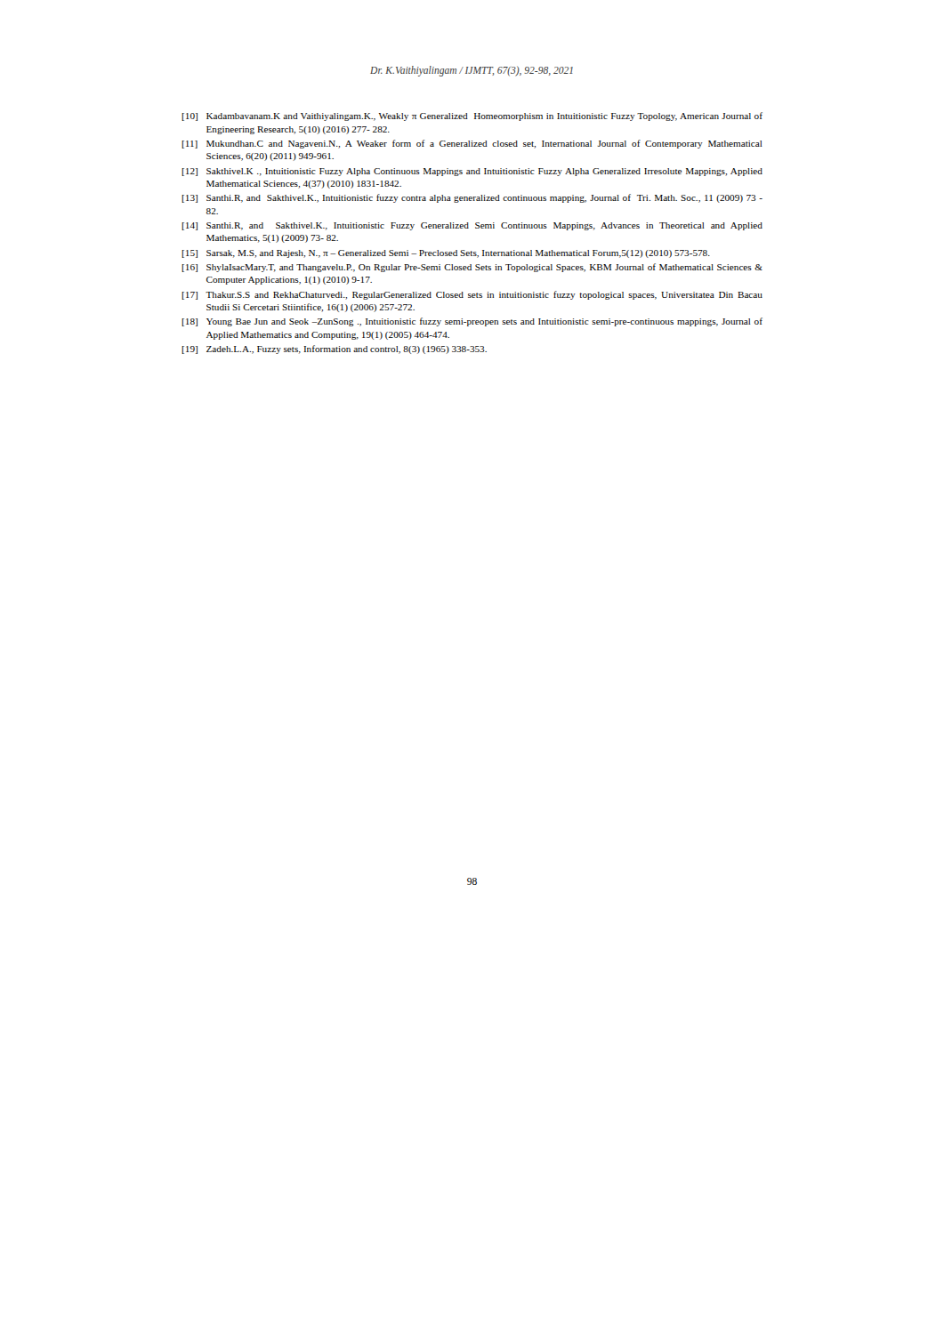Dr. K.Vaithiyalingam / IJMTT, 67(3), 92-98, 2021
[10] Kadambavanam.K and Vaithiyalingam.K., Weakly π Generalized Homeomorphism in Intuitionistic Fuzzy Topology, American Journal of Engineering Research, 5(10) (2016) 277- 282.
[11] Mukundhan.C and Nagaveni.N., A Weaker form of a Generalized closed set, International Journal of Contemporary Mathematical Sciences, 6(20) (2011) 949-961.
[12] Sakthivel.K ., Intuitionistic Fuzzy Alpha Continuous Mappings and Intuitionistic Fuzzy Alpha Generalized Irresolute Mappings, Applied Mathematical Sciences, 4(37) (2010) 1831-1842.
[13] Santhi.R, and Sakthivel.K., Intuitionistic fuzzy contra alpha generalized continuous mapping, Journal of Tri. Math. Soc., 11 (2009) 73 - 82.
[14] Santhi.R, and Sakthivel.K., Intuitionistic Fuzzy Generalized Semi Continuous Mappings, Advances in Theoretical and Applied Mathematics, 5(1) (2009) 73- 82.
[15] Sarsak, M.S, and Rajesh, N., π – Generalized Semi – Preclosed Sets, International Mathematical Forum,5(12) (2010) 573-578.
[16] ShylaIsacMary.T, and Thangavelu.P., On Rgular Pre-Semi Closed Sets in Topological Spaces, KBM Journal of Mathematical Sciences & Computer Applications, 1(1) (2010) 9-17.
[17] Thakur.S.S and RekhaChaturvedi., RegularGeneralized Closed sets in intuitionistic fuzzy topological spaces, Universitatea Din Bacau Studii Si Cercetari Stiintifice, 16(1) (2006) 257-272.
[18] Young Bae Jun and Seok –ZunSong ., Intuitionistic fuzzy semi-preopen sets and Intuitionistic semi-pre-continuous mappings, Journal of Applied Mathematics and Computing, 19(1) (2005) 464-474.
[19] Zadeh.L.A., Fuzzy sets, Information and control, 8(3) (1965) 338-353.
98